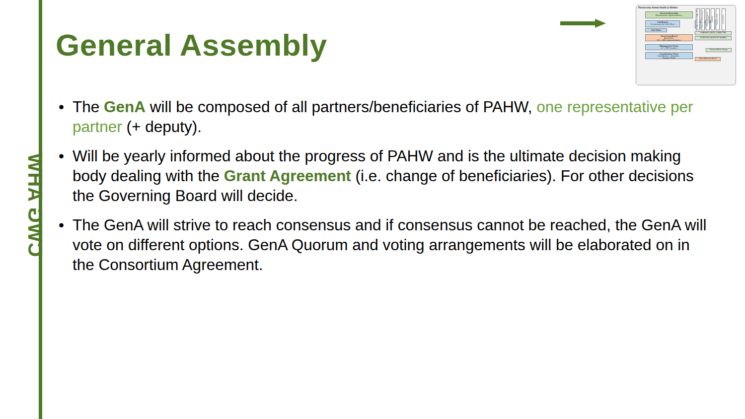CWG AHW
General Assembly
Partnership Animal Health & Welfare
General Assembly
Beneficiaries representatives
Call Board
To oversee the Call Office
Call Office
Governing Board
Authorities
EC + MS' representatives
Management Team
CT + WP Leaders
Coordination Team
Coordinator + deputies +
Support Team
Internal Call Office
MS' only
EFSA, ECDC, EMA, JRC
Other EU Partnerships
Other Networks & Consortia
Industry
Farmers, Vets
Universities
STAKEHOLDERS COMMITTEE
SCIENTIFIC ADVISORY BOARD
National Mirror Groups
Ethics Advisory Board
The GenA will be composed of all partners/beneficiaries of PAHW, one representative per partner (+ deputy).
Will be yearly informed about the progress of PAHW and is the ultimate decision making body dealing with the Grant Agreement (i.e. change of beneficiaries). For other decisions the Governing Board will decide.
The GenA will strive to reach consensus and if consensus cannot be reached, the GenA will vote on different options. GenA Quorum and voting arrangements will be elaborated on in the Consortium Agreement.